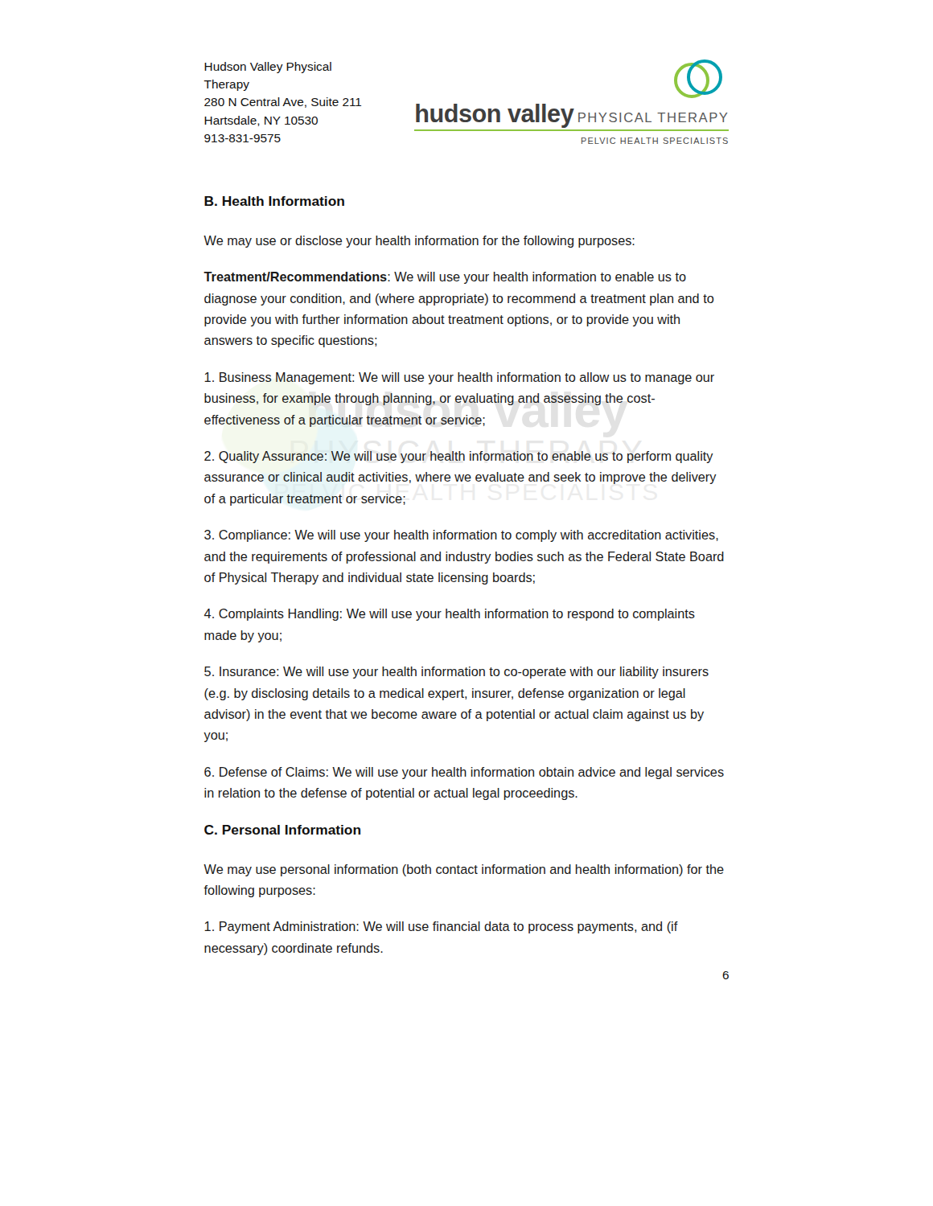hudson valley
PHYSICAL THERAPY
PELVIC HEALTH SPECIALISTS
Hudson Valley Physical Therapy
280 N Central Ave, Suite 211
Hartsdale, NY 10530
913-831-9575
hudson valley PHYSICAL THERAPY
PELVIC HEALTH SPECIALISTS
B. Health Information
We may use or disclose your health information for the following purposes:
Treatment/Recommendations: We will use your health information to enable us to diagnose your condition, and (where appropriate) to recommend a treatment plan and to provide you with further information about treatment options, or to provide you with answers to specific questions;
1. Business Management: We will use your health information to allow us to manage our business, for example through planning, or evaluating and assessing the cost-effectiveness of a particular treatment or service;
2. Quality Assurance: We will use your health information to enable us to perform quality assurance or clinical audit activities, where we evaluate and seek to improve the delivery of a particular treatment or service;
3. Compliance: We will use your health information to comply with accreditation activities, and the requirements of professional and industry bodies such as the Federal State Board of Physical Therapy and individual state licensing boards;
4. Complaints Handling: We will use your health information to respond to complaints made by you;
5. Insurance: We will use your health information to co-operate with our liability insurers (e.g. by disclosing details to a medical expert, insurer, defense organization or legal advisor) in the event that we become aware of a potential or actual claim against us by you;
6. Defense of Claims: We will use your health information obtain advice and legal services in relation to the defense of potential or actual legal proceedings.
C. Personal Information
We may use personal information (both contact information and health information) for the following purposes:
1. Payment Administration: We will use financial data to process payments, and (if necessary) coordinate refunds.
6